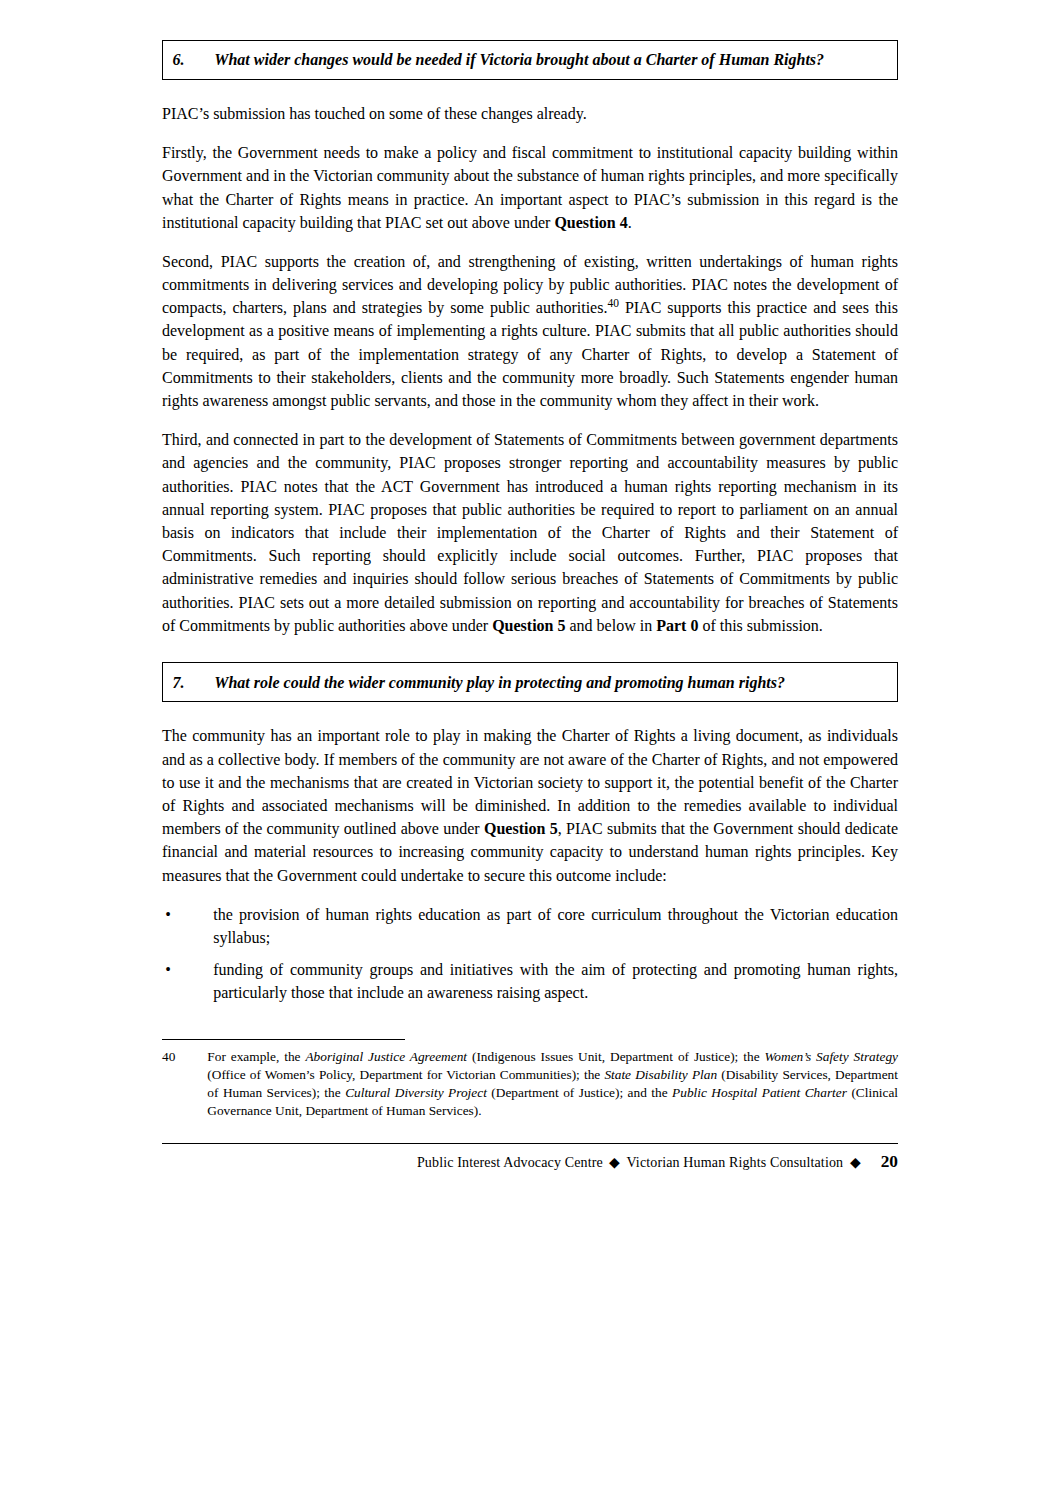6. What wider changes would be needed if Victoria brought about a Charter of Human Rights?
PIAC’s submission has touched on some of these changes already.
Firstly, the Government needs to make a policy and fiscal commitment to institutional capacity building within Government and in the Victorian community about the substance of human rights principles, and more specifically what the Charter of Rights means in practice. An important aspect to PIAC’s submission in this regard is the institutional capacity building that PIAC set out above under Question 4.
Second, PIAC supports the creation of, and strengthening of existing, written undertakings of human rights commitments in delivering services and developing policy by public authorities. PIAC notes the development of compacts, charters, plans and strategies by some public authorities.40 PIAC supports this practice and sees this development as a positive means of implementing a rights culture. PIAC submits that all public authorities should be required, as part of the implementation strategy of any Charter of Rights, to develop a Statement of Commitments to their stakeholders, clients and the community more broadly. Such Statements engender human rights awareness amongst public servants, and those in the community whom they affect in their work.
Third, and connected in part to the development of Statements of Commitments between government departments and agencies and the community, PIAC proposes stronger reporting and accountability measures by public authorities. PIAC notes that the ACT Government has introduced a human rights reporting mechanism in its annual reporting system. PIAC proposes that public authorities be required to report to parliament on an annual basis on indicators that include their implementation of the Charter of Rights and their Statement of Commitments. Such reporting should explicitly include social outcomes. Further, PIAC proposes that administrative remedies and inquiries should follow serious breaches of Statements of Commitments by public authorities. PIAC sets out a more detailed submission on reporting and accountability for breaches of Statements of Commitments by public authorities above under Question 5 and below in Part 0 of this submission.
7. What role could the wider community play in protecting and promoting human rights?
The community has an important role to play in making the Charter of Rights a living document, as individuals and as a collective body. If members of the community are not aware of the Charter of Rights, and not empowered to use it and the mechanisms that are created in Victorian society to support it, the potential benefit of the Charter of Rights and associated mechanisms will be diminished. In addition to the remedies available to individual members of the community outlined above under Question 5, PIAC submits that the Government should dedicate financial and material resources to increasing community capacity to understand human rights principles. Key measures that the Government could undertake to secure this outcome include:
the provision of human rights education as part of core curriculum throughout the Victorian education syllabus;
funding of community groups and initiatives with the aim of protecting and promoting human rights, particularly those that include an awareness raising aspect.
40
For example, the Aboriginal Justice Agreement (Indigenous Issues Unit, Department of Justice); the Women’s Safety Strategy (Office of Women’s Policy, Department for Victorian Communities); the State Disability Plan (Disability Services, Department of Human Services); the Cultural Diversity Project (Department of Justice); and the Public Hospital Patient Charter (Clinical Governance Unit, Department of Human Services).
Public Interest Advocacy Centre◆Victorian Human Rights Consultation◆20